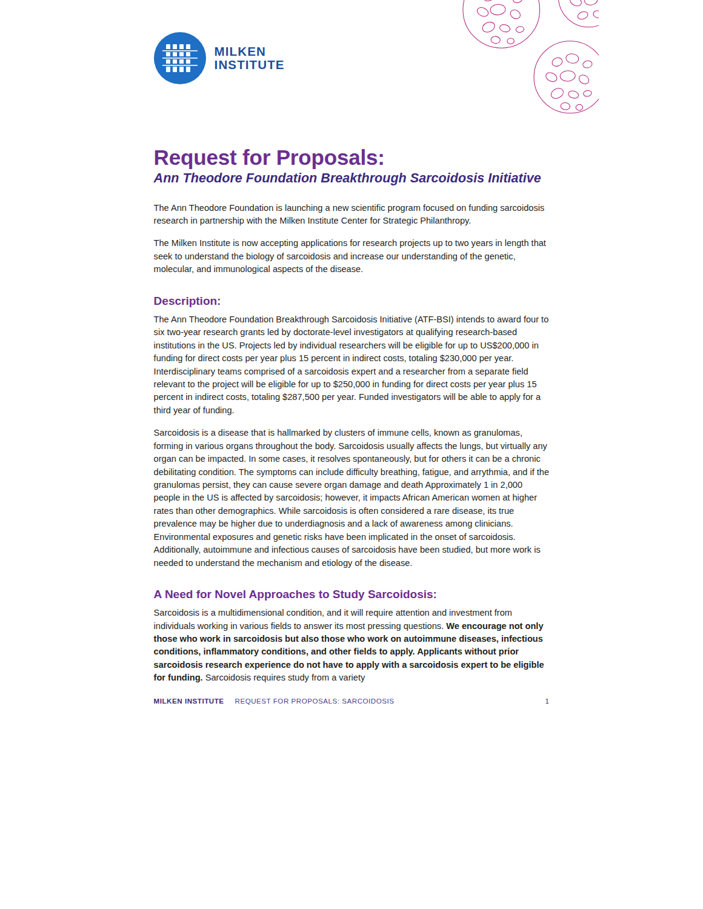MILKEN INSTITUTE
Request for Proposals:
Ann Theodore Foundation Breakthrough Sarcoidosis Initiative
The Ann Theodore Foundation is launching a new scientific program focused on funding sarcoidosis research in partnership with the Milken Institute Center for Strategic Philanthropy.
The Milken Institute is now accepting applications for research projects up to two years in length that seek to understand the biology of sarcoidosis and increase our understanding of the genetic, molecular, and immunological aspects of the disease.
Description:
The Ann Theodore Foundation Breakthrough Sarcoidosis Initiative (ATF-BSI) intends to award four to six two-year research grants led by doctorate-level investigators at qualifying research-based institutions in the US. Projects led by individual researchers will be eligible for up to US$200,000 in funding for direct costs per year plus 15 percent in indirect costs, totaling $230,000 per year. Interdisciplinary teams comprised of a sarcoidosis expert and a researcher from a separate field relevant to the project will be eligible for up to $250,000 in funding for direct costs per year plus 15 percent in indirect costs, totaling $287,500 per year. Funded investigators will be able to apply for a third year of funding.
Sarcoidosis is a disease that is hallmarked by clusters of immune cells, known as granulomas, forming in various organs throughout the body. Sarcoidosis usually affects the lungs, but virtually any organ can be impacted. In some cases, it resolves spontaneously, but for others it can be a chronic debilitating condition. The symptoms can include difficulty breathing, fatigue, and arrythmia, and if the granulomas persist, they can cause severe organ damage and death Approximately 1 in 2,000 people in the US is affected by sarcoidosis; however, it impacts African American women at higher rates than other demographics. While sarcoidosis is often considered a rare disease, its true prevalence may be higher due to underdiagnosis and a lack of awareness among clinicians. Environmental exposures and genetic risks have been implicated in the onset of sarcoidosis. Additionally, autoimmune and infectious causes of sarcoidosis have been studied, but more work is needed to understand the mechanism and etiology of the disease.
A Need for Novel Approaches to Study Sarcoidosis:
Sarcoidosis is a multidimensional condition, and it will require attention and investment from individuals working in various fields to answer its most pressing questions. We encourage not only those who work in sarcoidosis but also those who work on autoimmune diseases, infectious conditions, inflammatory conditions, and other fields to apply. Applicants without prior sarcoidosis research experience do not have to apply with a sarcoidosis expert to be eligible for funding. Sarcoidosis requires study from a variety
MILKEN INSTITUTE REQUEST FOR PROPOSALS: SARCOIDOSIS 1